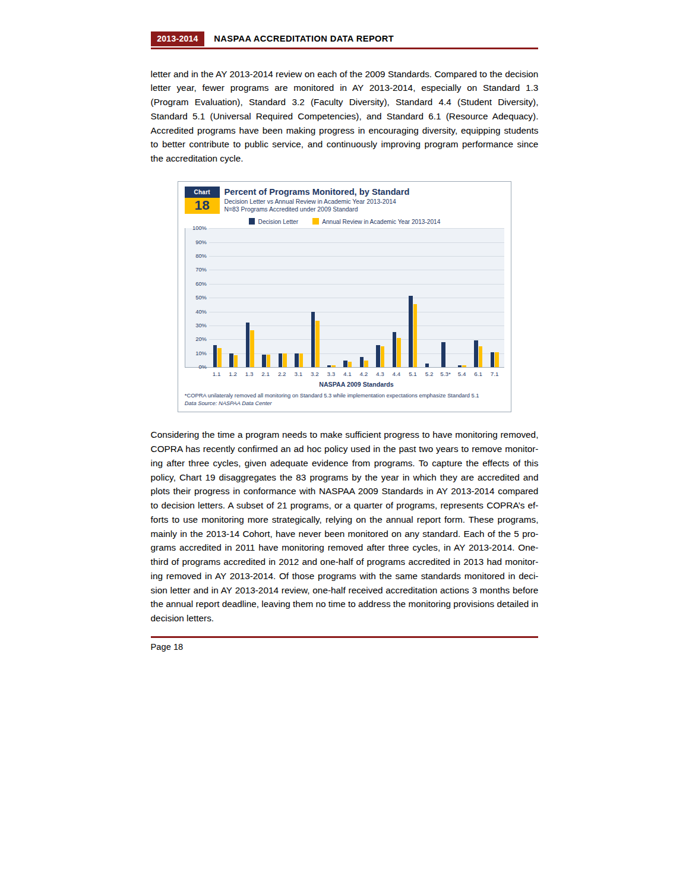2013-2014
NASPAA ACCREDITATION DATA REPORT
letter and in the AY 2013-2014 review on each of the 2009 Standards. Compared to the decision letter year, fewer programs are monitored in AY 2013-2014, especially on Standard 1.3 (Program Evaluation), Standard 3.2 (Faculty Diversity), Standard 4.4 (Student Diversity), Standard 5.1 (Universal Required Competencies), and Standard 6.1 (Resource Adequacy). Accredited programs have been making progress in encouraging diversity, equipping students to better contribute to public service, and continuously improving program performance since the accreditation cycle.
Chart 18
Percent of Programs Monitored, by Standard
Decision Letter vs Annual Review in Academic Year 2013-2014
N=83 Programs Accredited under 2009 Standard
Decision Letter
Annual Review in Academic Year 2013-2014
100%
90%
80%
70%
60%
50%
40%
30%
20%
10%
0%
1.1
1.2
1.3
2.1
2.2
3.1
3.2
3.3
4.1
4.2
4.3
4.4
5.1
5.2
5.3*
5.4
6.1
7.1
NASPAA 2009 Standards
*COPRA unilateraly removed all monitoring on Standard 5.3 while implementation expectations emphasize Standard 5.1
Data Source: NASPAA Data Center
Considering the time a program needs to make sufficient progress to have monitoring removed, COPRA has recently confirmed an ad hoc policy used in the past two years to remove monitoring after three cycles, given adequate evidence from programs. To capture the effects of this policy, Chart 19 disaggregates the 83 programs by the year in which they are accredited and plots their progress in conformance with NASPAA 2009 Standards in AY 2013-2014 compared to decision letters. A subset of 21 programs, or a quarter of programs, represents COPRA’s efforts to use monitoring more strategically, relying on the annual report form. These programs, mainly in the 2013-14 Cohort, have never been monitored on any standard. Each of the 5 programs accredited in 2011 have monitoring removed after three cycles, in AY 2013-2014. One-third of programs accredited in 2012 and one-half of programs accredited in 2013 had monitoring removed in AY 2013-2014. Of those programs with the same standards monitored in decision letter and in AY 2013-2014 review, one-half received accreditation actions 3 months before the annual report deadline, leaving them no time to address the monitoring provisions detailed in decision letters.
Page 18